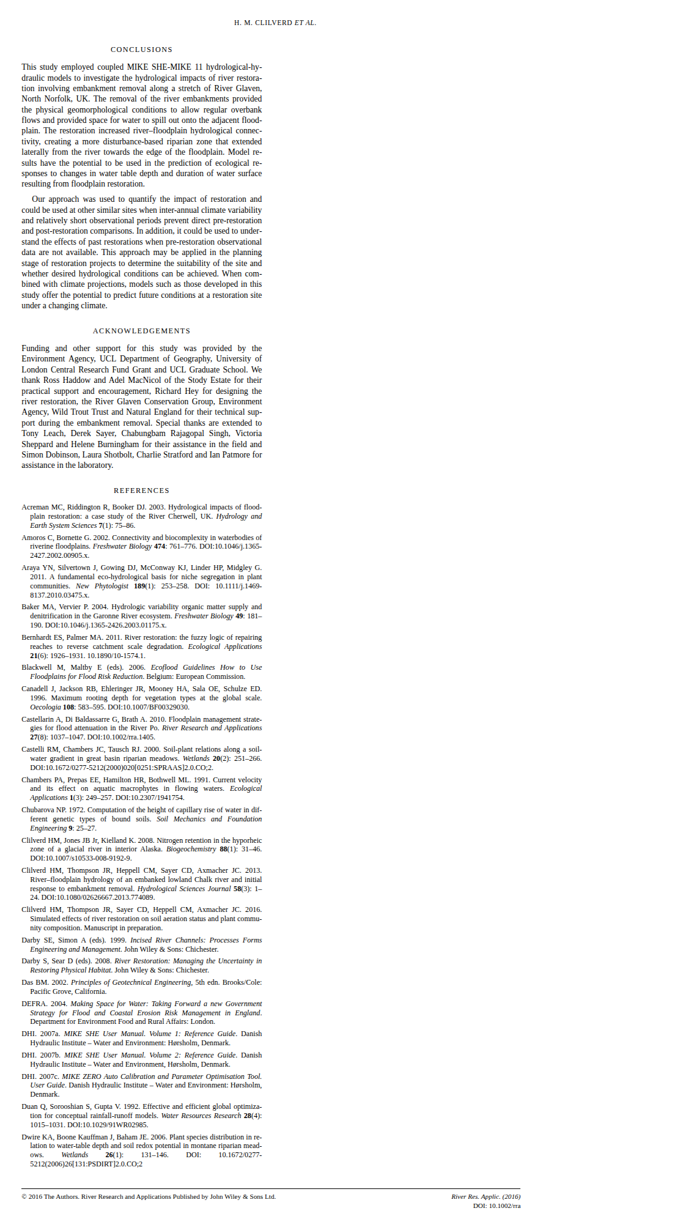H. M. CLILVERD ET AL.
CONCLUSIONS
This study employed coupled MIKE SHE-MIKE 11 hydrological-hydraulic models to investigate the hydrological impacts of river restoration involving embankment removal along a stretch of River Glaven, North Norfolk, UK. The removal of the river embankments provided the physical geomorphological conditions to allow regular overbank flows and provided space for water to spill out onto the adjacent floodplain. The restoration increased river–floodplain hydrological connectivity, creating a more disturbance-based riparian zone that extended laterally from the river towards the edge of the floodplain. Model results have the potential to be used in the prediction of ecological responses to changes in water table depth and duration of water surface resulting from floodplain restoration.
Our approach was used to quantify the impact of restoration and could be used at other similar sites when inter-annual climate variability and relatively short observational periods prevent direct pre-restoration and post-restoration comparisons. In addition, it could be used to understand the effects of past restorations when pre-restoration observational data are not available. This approach may be applied in the planning stage of restoration projects to determine the suitability of the site and whether desired hydrological conditions can be achieved. When combined with climate projections, models such as those developed in this study offer the potential to predict future conditions at a restoration site under a changing climate.
ACKNOWLEDGEMENTS
Funding and other support for this study was provided by the Environment Agency, UCL Department of Geography, University of London Central Research Fund Grant and UCL Graduate School. We thank Ross Haddow and Adel MacNicol of the Stody Estate for their practical support and encouragement, Richard Hey for designing the river restoration, the River Glaven Conservation Group, Environment Agency, Wild Trout Trust and Natural England for their technical support during the embankment removal. Special thanks are extended to Tony Leach, Derek Sayer, Chabungbam Rajagopal Singh, Victoria Sheppard and Helene Burningham for their assistance in the field and Simon Dobinson, Laura Shotbolt, Charlie Stratford and Ian Patmore for assistance in the laboratory.
REFERENCES
Acreman MC, Riddington R, Booker DJ. 2003. Hydrological impacts of floodplain restoration: a case study of the River Cherwell, UK. Hydrology and Earth System Sciences 7(1): 75–86.
Amoros C, Bornette G. 2002. Connectivity and biocomplexity in waterbodies of riverine floodplains. Freshwater Biology 474: 761–776. DOI:10.1046/j.1365-2427.2002.00905.x.
Araya YN, Silvertown J, Gowing DJ, McConway KJ, Linder HP, Midgley G. 2011. A fundamental eco-hydrological basis for niche segregation in plant communities. New Phytologist 189(1): 253–258. DOI: 10.1111/j.1469-8137.2010.03475.x.
Baker MA, Vervier P. 2004. Hydrologic variability organic matter supply and denitrification in the Garonne River ecosystem. Freshwater Biology 49: 181–190. DOI:10.1046/j.1365-2426.2003.01175.x.
Bernhardt ES, Palmer MA. 2011. River restoration: the fuzzy logic of repairing reaches to reverse catchment scale degradation. Ecological Applications 21(6): 1926–1931. 10.1890/10-1574.1.
Blackwell M, Maltby E (eds). 2006. Ecoflood Guidelines How to Use Floodplains for Flood Risk Reduction. Belgium: European Commission.
Canadell J, Jackson RB, Ehleringer JR, Mooney HA, Sala OE, Schulze ED. 1996. Maximum rooting depth for vegetation types at the global scale. Oecologia 108: 583–595. DOI:10.1007/BF00329030.
Castellarin A, Di Baldassarre G, Brath A. 2010. Floodplain management strategies for flood attenuation in the River Po. River Research and Applications 27(8): 1037–1047. DOI:10.1002/rra.1405.
Castelli RM, Chambers JC, Tausch RJ. 2000. Soil-plant relations along a soil-water gradient in great basin riparian meadows. Wetlands 20(2): 251–266. DOI:10.1672/0277-5212(2000)020[0251:SPRAAS]2.0.CO;2.
Chambers PA, Prepas EE, Hamilton HR, Bothwell ML. 1991. Current velocity and its effect on aquatic macrophytes in flowing waters. Ecological Applications 1(3): 249–257. DOI:10.2307/1941754.
Chubarova NP. 1972. Computation of the height of capillary rise of water in different genetic types of bound soils. Soil Mechanics and Foundation Engineering 9: 25–27.
Clilverd HM, Jones JB Jr, Kielland K. 2008. Nitrogen retention in the hyporheic zone of a glacial river in interior Alaska. Biogeochemistry 88(1): 31–46. DOI:10.1007/s10533-008-9192-9.
Clilverd HM, Thompson JR, Heppell CM, Sayer CD, Axmacher JC. 2013. River–floodplain hydrology of an embanked lowland Chalk river and initial response to embankment removal. Hydrological Sciences Journal 58(3): 1–24. DOI:10.1080/02626667.2013.774089.
Clilverd HM, Thompson JR, Sayer CD, Heppell CM, Axmacher JC. 2016. Simulated effects of river restoration on soil aeration status and plant community composition. Manuscript in preparation.
Darby SE, Simon A (eds). 1999. Incised River Channels: Processes Forms Engineering and Management. John Wiley & Sons: Chichester.
Darby S, Sear D (eds). 2008. River Restoration: Managing the Uncertainty in Restoring Physical Habitat. John Wiley & Sons: Chichester.
Das BM. 2002. Principles of Geotechnical Engineering, 5th edn. Brooks/Cole: Pacific Grove, California.
DEFRA. 2004. Making Space for Water: Taking Forward a new Government Strategy for Flood and Coastal Erosion Risk Management in England. Department for Environment Food and Rural Affairs: London.
DHI. 2007a. MIKE SHE User Manual. Volume 1: Reference Guide. Danish Hydraulic Institute – Water and Environment: Hørsholm, Denmark.
DHI. 2007b. MIKE SHE User Manual. Volume 2: Reference Guide. Danish Hydraulic Institute – Water and Environment, Hørsholm, Denmark.
DHI. 2007c. MIKE ZERO Auto Calibration and Parameter Optimisation Tool. User Guide. Danish Hydraulic Institute – Water and Environment: Hørsholm, Denmark.
Duan Q, Sorooshian S, Gupta V. 1992. Effective and efficient global optimization for conceptual rainfall-runoff models. Water Resources Research 28(4): 1015–1031. DOI:10.1029/91WR02985.
Dwire KA, Boone Kauffman J, Baham JE. 2006. Plant species distribution in relation to water-table depth and soil redox potential in montane riparian meadows. Wetlands 26(1): 131–146. DOI: 10.1672/0277-5212(2006)26[131:PSDIRT]2.0.CO;2
© 2016 The Authors. River Research and Applications Published by John Wiley & Sons Ltd.
River Res. Applic. (2016)DOI: 10.1002/rra